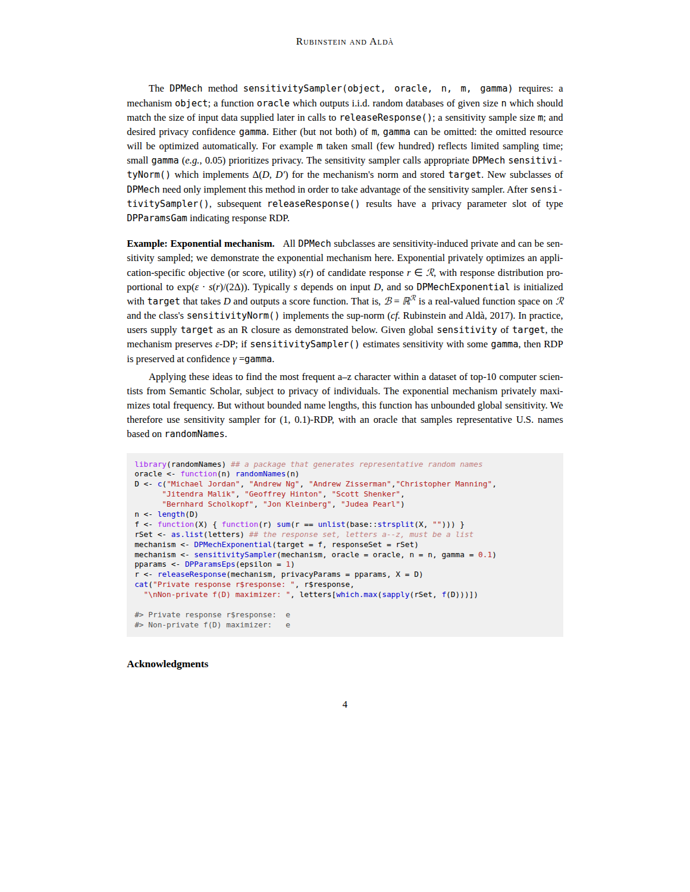Rubinstein and Aldà
The DPMech method sensitivitySampler(object, oracle, n, m, gamma) requires: a mechanism object; a function oracle which outputs i.i.d. random databases of given size n which should match the size of input data supplied later in calls to releaseResponse(); a sensitivity sample size m; and desired privacy confidence gamma. Either (but not both) of m, gamma can be omitted: the omitted resource will be optimized automatically. For example m taken small (few hundred) reflects limited sampling time; small gamma (e.g., 0.05) prioritizes privacy. The sensitivity sampler calls appropriate DPMech sensitivityNorm() which implements Δ(D, D′) for the mechanism's norm and stored target. New subclasses of DPMech need only implement this method in order to take advantage of the sensitivity sampler. After sensitivitySampler(), subsequent releaseResponse() results have a privacy parameter slot of type DPParamsGam indicating response RDP.
Example: Exponential mechanism.
All DPMech subclasses are sensitivity-induced private and can be sensitivity sampled; we demonstrate the exponential mechanism here. Exponential privately optimizes an application-specific objective (or score, utility) s(r) of candidate response r ∈ ℛ, with response distribution proportional to exp(ε · s(r)/(2Δ)). Typically s depends on input D, and so DPMechExponential is initialized with target that takes D and outputs a score function. That is, ℬ = ℝℛ is a real-valued function space on ℛ and the class's sensitivityNorm() implements the sup-norm (cf. Rubinstein and Aldà, 2017). In practice, users supply target as an R closure as demonstrated below. Given global sensitivity of target, the mechanism preserves ε-DP; if sensitivitySampler() estimates sensitivity with some gamma, then RDP is preserved at confidence γ =gamma.
Applying these ideas to find the most frequent a–z character within a dataset of top-10 computer scientists from Semantic Scholar, subject to privacy of individuals. The exponential mechanism privately maximizes total frequency. But without bounded name lengths, this function has unbounded global sensitivity. We therefore use sensitivity sampler for (1, 0.1)-RDP, with an oracle that samples representative U.S. names based on randomNames.
library(randomNames) ## a package that generates representative random names oracle <- function(n) randomNames(n) D <- c("Michael Jordan", "Andrew Ng", "Andrew Zisserman","Christopher Manning", "Jitendra Malik", "Geoffrey Hinton", "Scott Shenker", "Bernhard Scholkopf", "Jon Kleinberg", "Judea Pearl") n <- length(D) f <- function(X) { function(r) sum(r == unlist(base:: strsplit(X, ""))) } rSet <- as.list(letters) ## the response set, letters a--z, must be a list mechanism <- DPMechExponential(target = f, responseSet = rSet) mechanism <- sensitivitySampler(mechanism, oracle = oracle, n = n, gamma = 0.1) pparams <- DPParamsEps(epsilon = 1) r <- releaseResponse(mechanism, privacyParams = pparams, X = D) cat("Private response r$response: ", r$response, "\nNon-private f(D) maximizer: ", letters[which.max(sapply(rSet, f(D)))]) #> Private response r$response: e #> Non-private f(D) maximizer: e
Acknowledgments
4